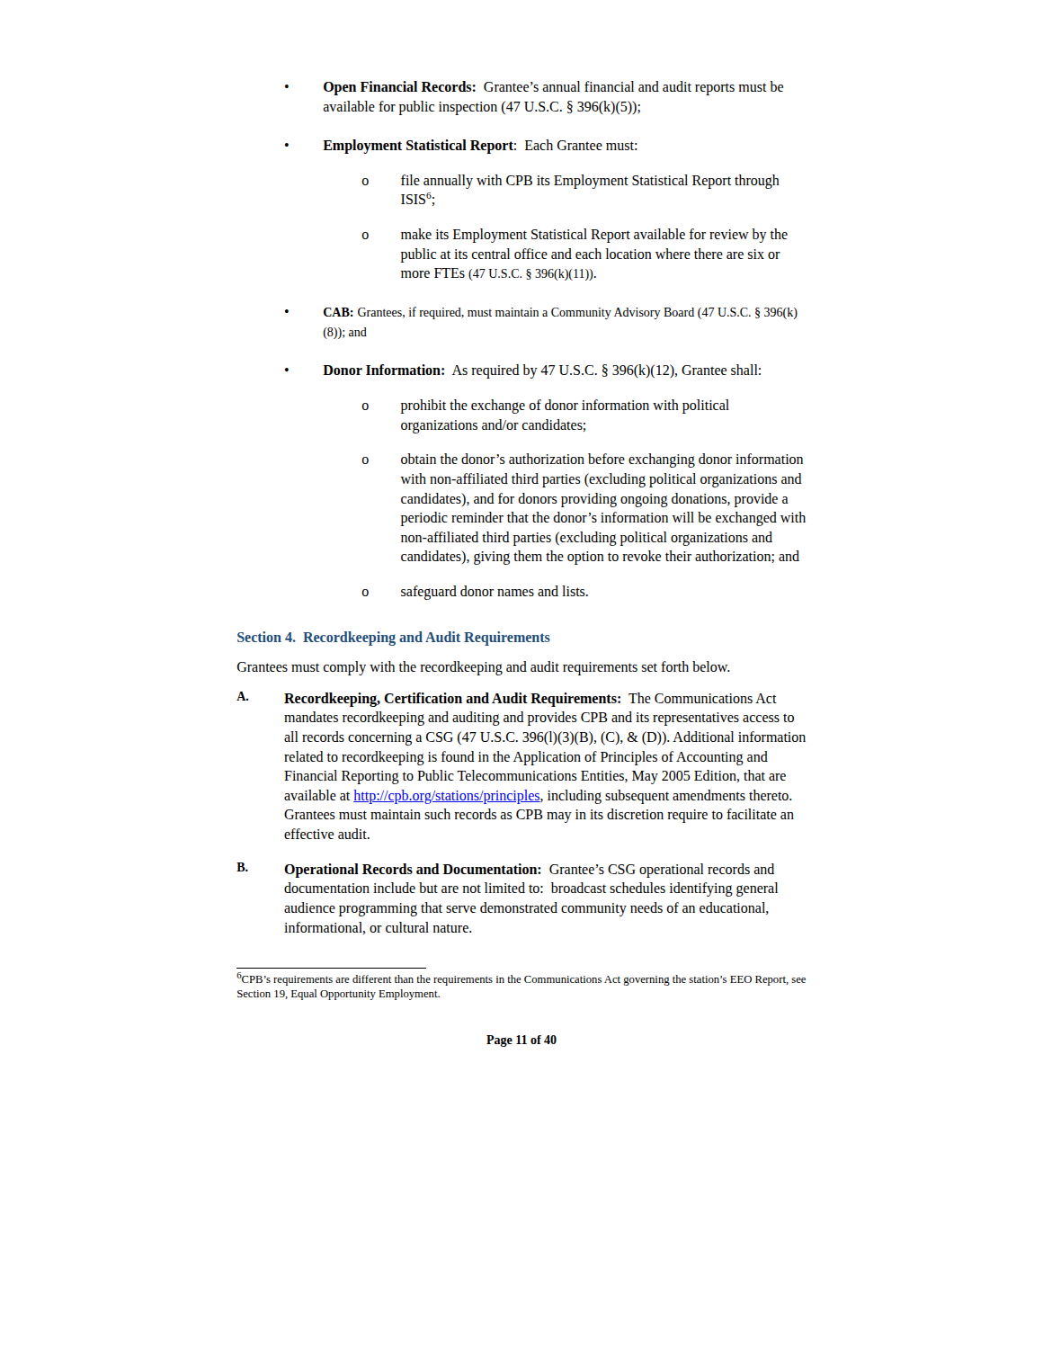• Open Financial Records: Grantee’s annual financial and audit reports must be available for public inspection (47 U.S.C. § 396(k)(5));
• Employment Statistical Report: Each Grantee must:
o file annually with CPB its Employment Statistical Report through ISIS6;
o make its Employment Statistical Report available for review by the public at its central office and each location where there are six or more FTEs (47 U.S.C. § 396(k)(11)).
• CAB: Grantees, if required, must maintain a Community Advisory Board (47 U.S.C. § 396(k)(8)); and
• Donor Information: As required by 47 U.S.C. § 396(k)(12), Grantee shall:
o prohibit the exchange of donor information with political organizations and/or candidates;
o obtain the donor’s authorization before exchanging donor information with non-affiliated third parties (excluding political organizations and candidates), and for donors providing ongoing donations, provide a periodic reminder that the donor’s information will be exchanged with non-affiliated third parties (excluding political organizations and candidates), giving them the option to revoke their authorization; and
o safeguard donor names and lists.
Section 4. Recordkeeping and Audit Requirements
Grantees must comply with the recordkeeping and audit requirements set forth below.
A. Recordkeeping, Certification and Audit Requirements: The Communications Act mandates recordkeeping and auditing and provides CPB and its representatives access to all records concerning a CSG (47 U.S.C. 396(l)(3)(B), (C), & (D)). Additional information related to recordkeeping is found in the Application of Principles of Accounting and Financial Reporting to Public Telecommunications Entities, May 2005 Edition, that are available at http://cpb.org/stations/principles, including subsequent amendments thereto. Grantees must maintain such records as CPB may in its discretion require to facilitate an effective audit.
B. Operational Records and Documentation: Grantee’s CSG operational records and documentation include but are not limited to: broadcast schedules identifying general audience programming that serve demonstrated community needs of an educational, informational, or cultural nature.
6CPB’s requirements are different than the requirements in the Communications Act governing the station’s EEO Report, see Section 19, Equal Opportunity Employment.
Page 11 of 40